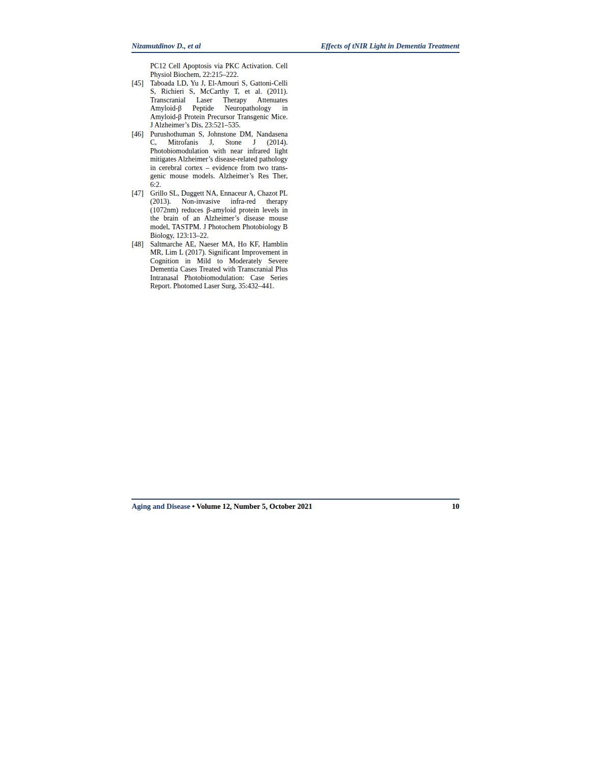Nizamutdinov D., et al
Effects of tNIR Light in Dementia Treatment
PC12 Cell Apoptosis via PKC Activation. Cell Physiol Biochem, 22:215–222.
[45] Taboada LD, Yu J, El-Amouri S, Gattoni-Celli S, Richieri S, McCarthy T, et al. (2011). Transcranial Laser Therapy Attenuates Amyloid-β Peptide Neuropathology in Amyloid-β Protein Precursor Transgenic Mice. J Alzheimer’s Dis, 23:521–535.
[46] Purushothuman S, Johnstone DM, Nandasena C, Mitrofanis J, Stone J (2014). Photobiomodulation with near infrared light mitigates Alzheimer’s disease-related pathology in cerebral cortex – evidence from two transgenic mouse models. Alzheimer’s Res Ther, 6:2.
[47] Grillo SL, Duggett NA, Ennaceur A, Chazot PL (2013). Non-invasive infra-red therapy (1072nm) reduces β-amyloid protein levels in the brain of an Alzheimer’s disease mouse model, TASTPM. J Photochem Photobiology B Biology, 123:13–22.
[48] Saltmarche AE, Naeser MA, Ho KF, Hamblin MR, Lim L (2017). Significant Improvement in Cognition in Mild to Moderately Severe Dementia Cases Treated with Transcranial Plus Intranasal Photobiomodulation: Case Series Report. Photomed Laser Surg, 35:432–441.
Aging and Disease • Volume 12, Number 5, October 2021
10